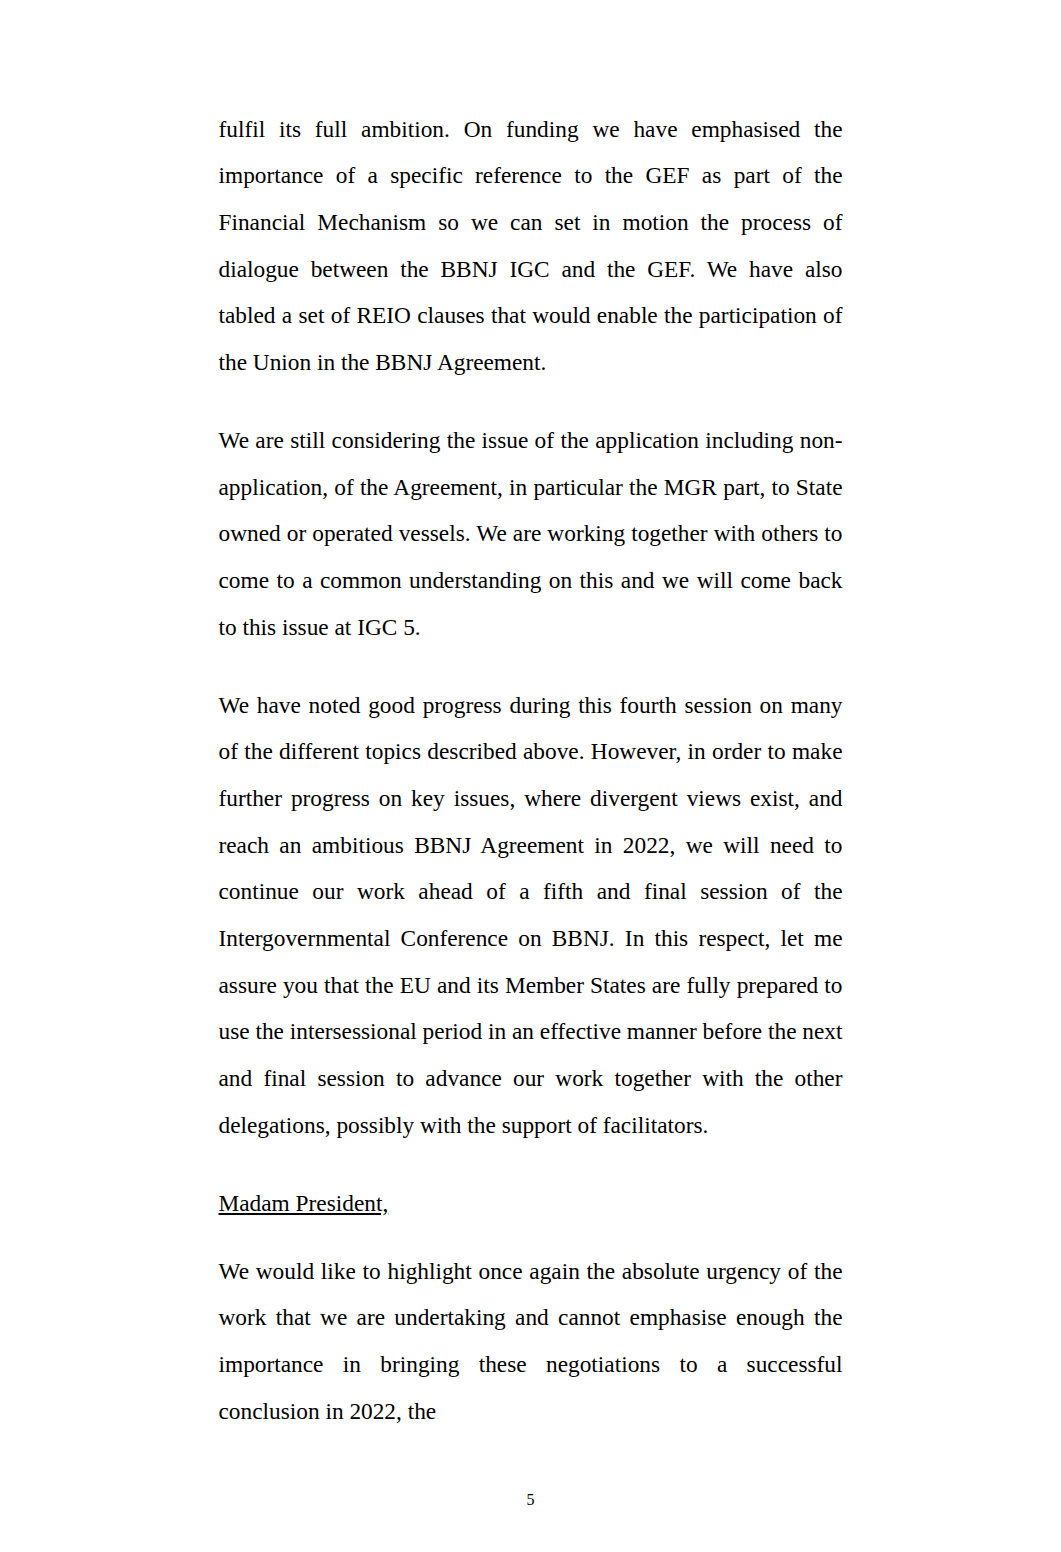fulfil its full ambition. On funding we have emphasised the importance of a specific reference to the GEF as part of the Financial Mechanism so we can set in motion the process of dialogue between the BBNJ IGC and the GEF. We have also tabled a set of REIO clauses that would enable the participation of the Union in the BBNJ Agreement.
We are still considering the issue of the application including non-application, of the Agreement, in particular the MGR part, to State owned or operated vessels. We are working together with others to come to a common understanding on this and we will come back to this issue at IGC 5.
We have noted good progress during this fourth session on many of the different topics described above. However, in order to make further progress on key issues, where divergent views exist, and reach an ambitious BBNJ Agreement in 2022, we will need to continue our work ahead of a fifth and final session of the Intergovernmental Conference on BBNJ. In this respect, let me assure you that the EU and its Member States are fully prepared to use the intersessional period in an effective manner before the next and final session to advance our work together with the other delegations, possibly with the support of facilitators.
Madam President,
We would like to highlight once again the absolute urgency of the work that we are undertaking and cannot emphasise enough the importance in bringing these negotiations to a successful conclusion in 2022, the
5